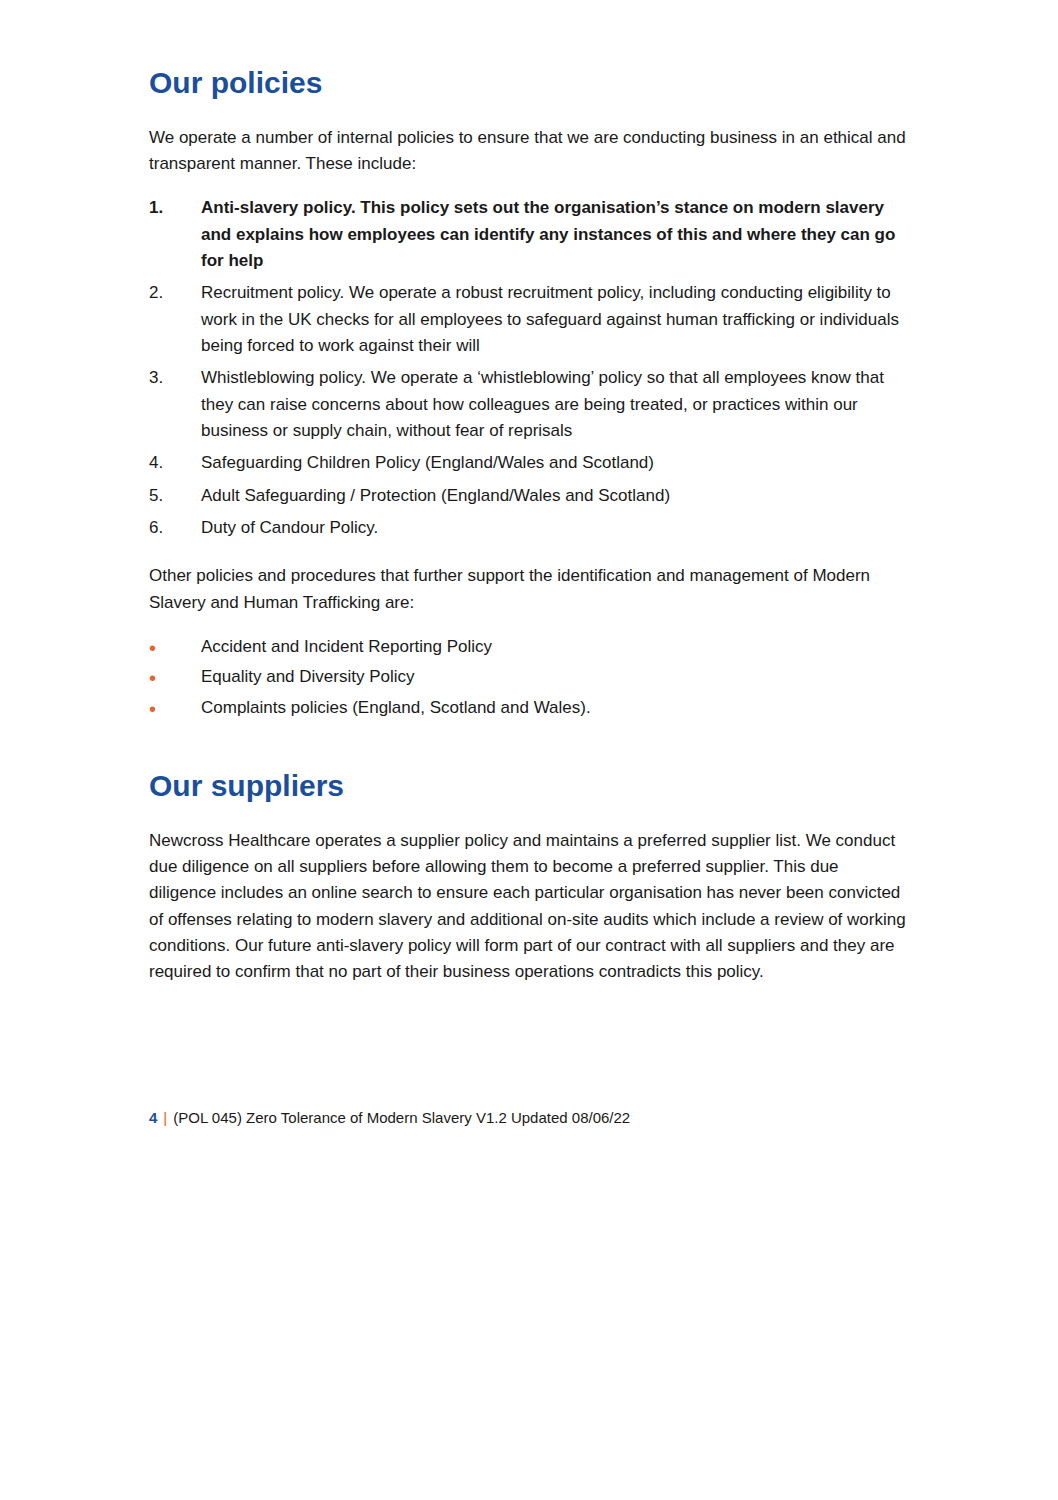Our policies
We operate a number of internal policies to ensure that we are conducting business in an ethical and transparent manner. These include:
Anti-slavery policy. This policy sets out the organisation’s stance on modern slavery and explains how employees can identify any instances of this and where they can go for help
Recruitment policy. We operate a robust recruitment policy, including conducting eligibility to work in the UK checks for all employees to safeguard against human trafficking or individuals being forced to work against their will
Whistleblowing policy. We operate a ‘whistleblowing’ policy so that all employees know that they can raise concerns about how colleagues are being treated, or practices within our business or supply chain, without fear of reprisals
Safeguarding Children Policy (England/Wales and Scotland)
Adult Safeguarding / Protection (England/Wales and Scotland)
Duty of Candour Policy.
Other policies and procedures that further support the identification and management of Modern Slavery and Human Trafficking are:
Accident and Incident Reporting Policy
Equality and Diversity Policy
Complaints policies (England, Scotland and Wales).
Our suppliers
Newcross Healthcare operates a supplier policy and maintains a preferred supplier list. We conduct due diligence on all suppliers before allowing them to become a preferred supplier. This due diligence includes an online search to ensure each particular organisation has never been convicted of offenses relating to modern slavery and additional on-site audits which include a review of working conditions. Our future anti-slavery policy will form part of our contract with all suppliers and they are required to confirm that no part of their business operations contradicts this policy.
4|(POL 045) Zero Tolerance of Modern Slavery V1.2 Updated 08/06/22